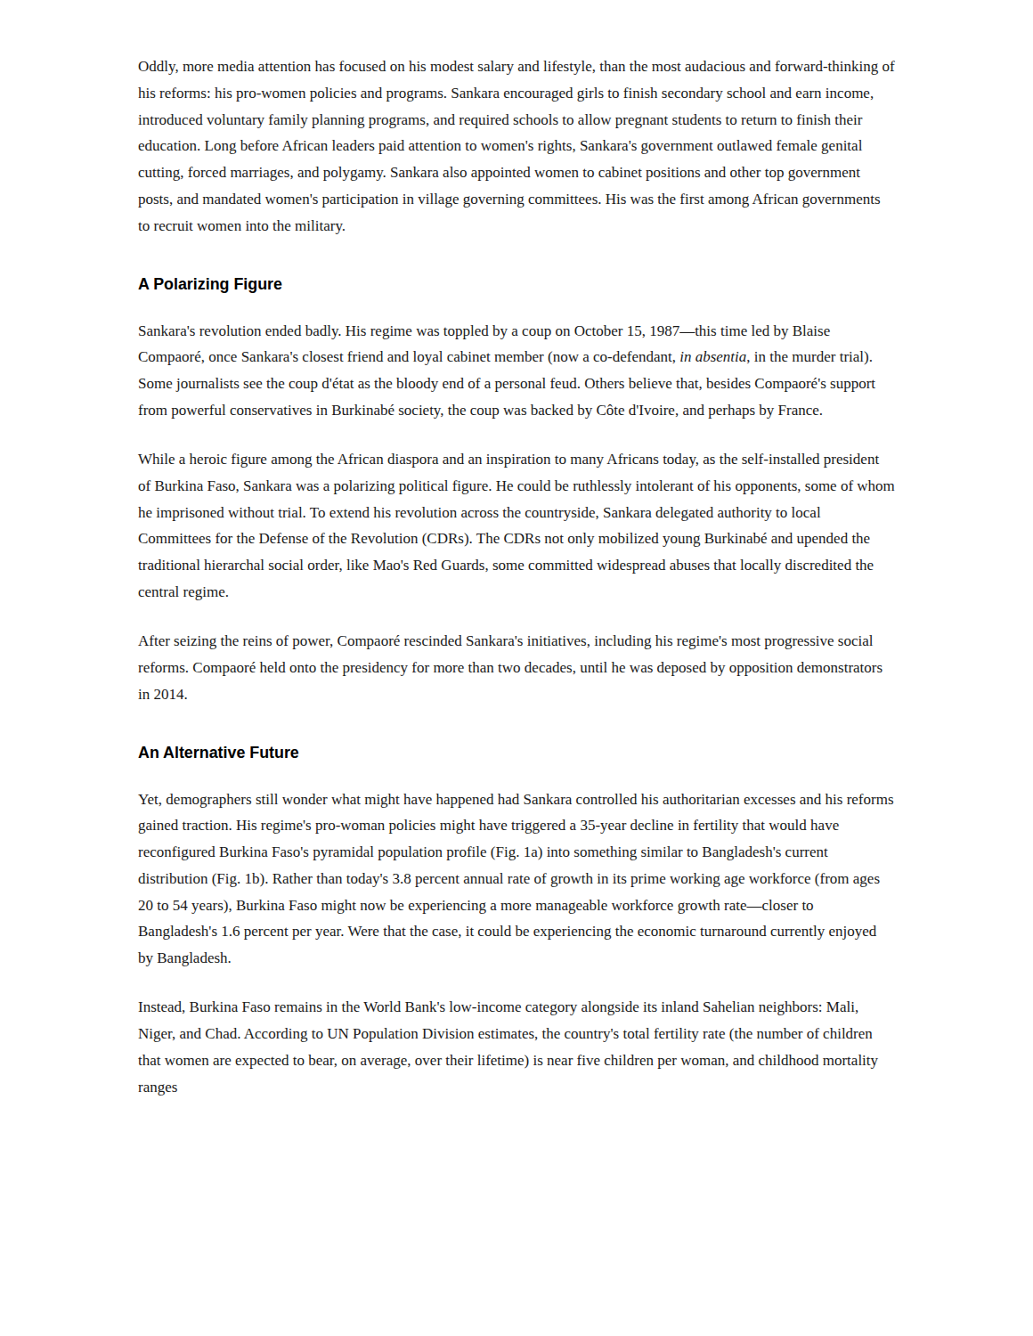Oddly, more media attention has focused on his modest salary and lifestyle, than the most audacious and forward-thinking of his reforms: his pro-women policies and programs. Sankara encouraged girls to finish secondary school and earn income, introduced voluntary family planning programs, and required schools to allow pregnant students to return to finish their education. Long before African leaders paid attention to women's rights, Sankara's government outlawed female genital cutting, forced marriages, and polygamy. Sankara also appointed women to cabinet positions and other top government posts, and mandated women's participation in village governing committees. His was the first among African governments to recruit women into the military.
A Polarizing Figure
Sankara's revolution ended badly. His regime was toppled by a coup on October 15, 1987—this time led by Blaise Compaoré, once Sankara's closest friend and loyal cabinet member (now a co-defendant, in absentia, in the murder trial). Some journalists see the coup d'état as the bloody end of a personal feud. Others believe that, besides Compaoré's support from powerful conservatives in Burkinabé society, the coup was backed by Côte d'Ivoire, and perhaps by France.
While a heroic figure among the African diaspora and an inspiration to many Africans today, as the self-installed president of Burkina Faso, Sankara was a polarizing political figure. He could be ruthlessly intolerant of his opponents, some of whom he imprisoned without trial. To extend his revolution across the countryside, Sankara delegated authority to local Committees for the Defense of the Revolution (CDRs). The CDRs not only mobilized young Burkinabé and upended the traditional hierarchal social order, like Mao's Red Guards, some committed widespread abuses that locally discredited the central regime.
After seizing the reins of power, Compaoré rescinded Sankara's initiatives, including his regime's most progressive social reforms. Compaoré held onto the presidency for more than two decades, until he was deposed by opposition demonstrators in 2014.
An Alternative Future
Yet, demographers still wonder what might have happened had Sankara controlled his authoritarian excesses and his reforms gained traction. His regime's pro-woman policies might have triggered a 35-year decline in fertility that would have reconfigured Burkina Faso's pyramidal population profile (Fig. 1a) into something similar to Bangladesh's current distribution (Fig. 1b). Rather than today's 3.8 percent annual rate of growth in its prime working age workforce (from ages 20 to 54 years), Burkina Faso might now be experiencing a more manageable workforce growth rate—closer to Bangladesh's 1.6 percent per year. Were that the case, it could be experiencing the economic turnaround currently enjoyed by Bangladesh.
Instead, Burkina Faso remains in the World Bank's low-income category alongside its inland Sahelian neighbors: Mali, Niger, and Chad. According to UN Population Division estimates, the country's total fertility rate (the number of children that women are expected to bear, on average, over their lifetime) is near five children per woman, and childhood mortality ranges